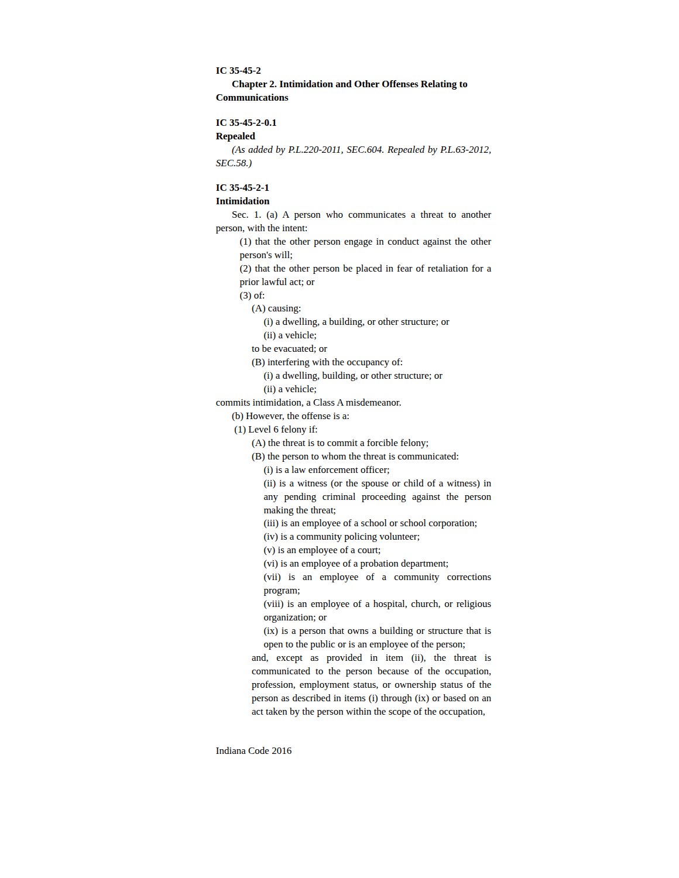IC 35-45-2
Chapter 2. Intimidation and Other Offenses Relating to Communications
IC 35-45-2-0.1
Repealed
(As added by P.L.220-2011, SEC.604. Repealed by P.L.63-2012, SEC.58.)
IC 35-45-2-1
Intimidation
Sec. 1. (a) A person who communicates a threat to another person, with the intent:
(1) that the other person engage in conduct against the other person's will;
(2) that the other person be placed in fear of retaliation for a prior lawful act; or
(3) of:
(A) causing:
(i) a dwelling, a building, or other structure; or
(ii) a vehicle;
to be evacuated; or
(B) interfering with the occupancy of:
(i) a dwelling, building, or other structure; or
(ii) a vehicle;
commits intimidation, a Class A misdemeanor.
(b) However, the offense is a:
(1) Level 6 felony if:
(A) the threat is to commit a forcible felony;
(B) the person to whom the threat is communicated:
(i) is a law enforcement officer;
(ii) is a witness (or the spouse or child of a witness) in any pending criminal proceeding against the person making the threat;
(iii) is an employee of a school or school corporation;
(iv) is a community policing volunteer;
(v) is an employee of a court;
(vi) is an employee of a probation department;
(vii) is an employee of a community corrections program;
(viii) is an employee of a hospital, church, or religious organization; or
(ix) is a person that owns a building or structure that is open to the public or is an employee of the person;
and, except as provided in item (ii), the threat is communicated to the person because of the occupation, profession, employment status, or ownership status of the person as described in items (i) through (ix) or based on an act taken by the person within the scope of the occupation,
Indiana Code 2016